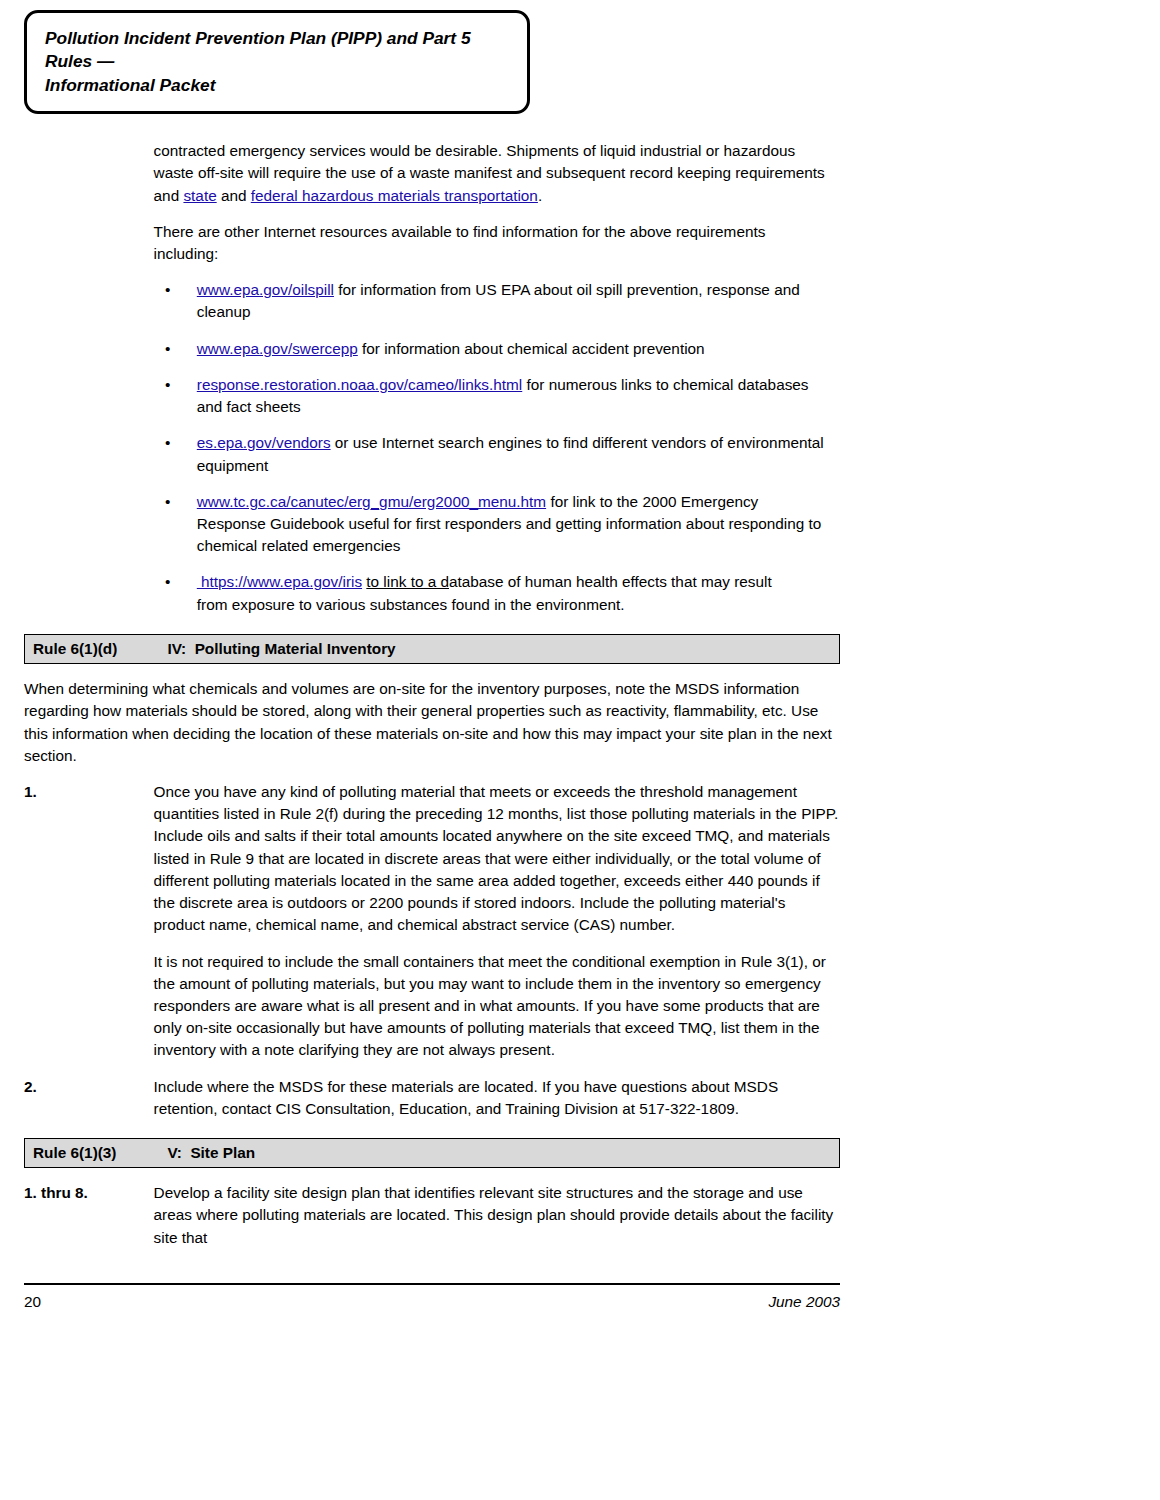Pollution Incident Prevention Plan (PIPP) and Part 5 Rules —
Informational Packet
contracted emergency services would be desirable. Shipments of liquid industrial or hazardous waste off-site will require the use of a waste manifest and subsequent record keeping requirements and state and federal hazardous materials transportation.
There are other Internet resources available to find information for the above requirements including:
www.epa.gov/oilspill for information from US EPA about oil spill prevention, response and cleanup
www.epa.gov/swercepp for information about chemical accident prevention
response.restoration.noaa.gov/cameo/links.html for numerous links to chemical databases and fact sheets
es.epa.gov/vendors or use Internet search engines to find different vendors of environmental equipment
www.tc.gc.ca/canutec/erg_gmu/erg2000_menu.htm for link to the 2000 Emergency Response Guidebook useful for first responders and getting information about responding to chemical related emergencies
https://www.epa.gov/iris to link to a database of human health effects that may result
from exposure to various substances found in the environment.
Rule 6(1)(d) IV: Polluting Material Inventory
When determining what chemicals and volumes are on-site for the inventory purposes, note the MSDS information regarding how materials should be stored, along with their general properties such as reactivity, flammability, etc. Use this information when deciding the location of these materials on-site and how this may impact your site plan in the next section.
1.
Once you have any kind of polluting material that meets or exceeds the threshold management quantities listed in Rule 2(f) during the preceding 12 months, list those polluting materials in the PIPP. Include oils and salts if their total amounts located anywhere on the site exceed TMQ, and materials listed in Rule 9 that are located in discrete areas that were either individually, or the total volume of different polluting materials located in the same area added together, exceeds either 440 pounds if the discrete area is outdoors or 2200 pounds if stored indoors. Include the polluting material's product name, chemical name, and chemical abstract service (CAS) number.
It is not required to include the small containers that meet the conditional exemption in Rule 3(1), or the amount of polluting materials, but you may want to include them in the inventory so emergency responders are aware what is all present and in what amounts. If you have some products that are only on-site occasionally but have amounts of polluting materials that exceed TMQ, list them in the inventory with a note clarifying they are not always present.
2.
Include where the MSDS for these materials are located. If you have questions about MSDS retention, contact CIS Consultation, Education, and Training Division at 517-322-1809.
Rule 6(1)(3) V: Site Plan
1. thru 8.
Develop a facility site design plan that identifies relevant site structures and the storage and use areas where polluting materials are located. This design plan should provide details about the facility site that
20
June 2003